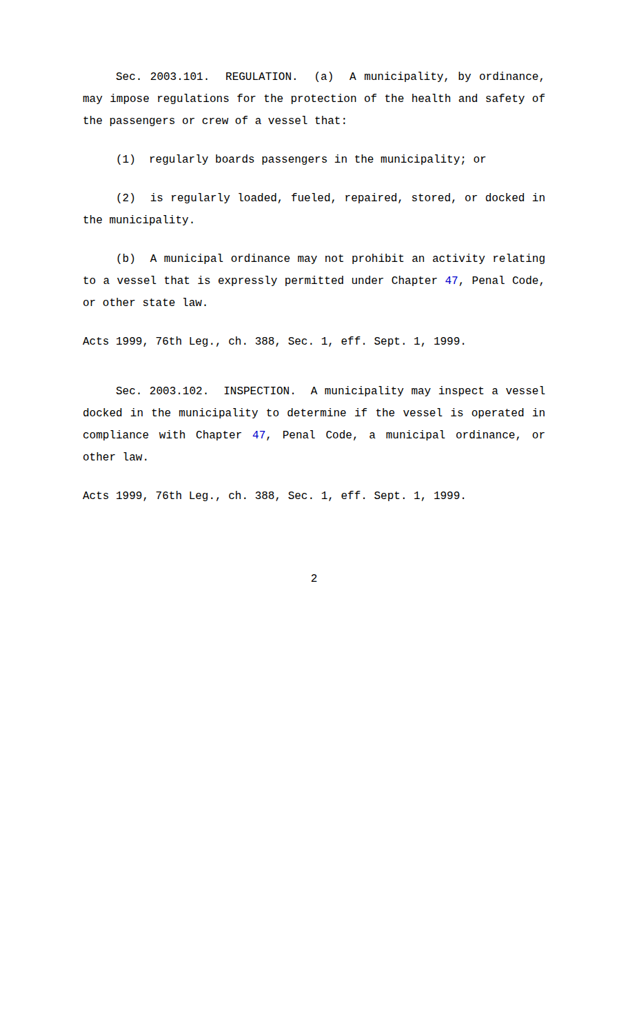Sec. 2003.101. REGULATION. (a) A municipality, by ordinance, may impose regulations for the protection of the health and safety of the passengers or crew of a vessel that:
(1) regularly boards passengers in the municipality; or
(2) is regularly loaded, fueled, repaired, stored, or docked in the municipality.
(b) A municipal ordinance may not prohibit an activity relating to a vessel that is expressly permitted under Chapter 47, Penal Code, or other state law.
Acts 1999, 76th Leg., ch. 388, Sec. 1, eff. Sept. 1, 1999.
Sec. 2003.102. INSPECTION. A municipality may inspect a vessel docked in the municipality to determine if the vessel is operated in compliance with Chapter 47, Penal Code, a municipal ordinance, or other law.
Acts 1999, 76th Leg., ch. 388, Sec. 1, eff. Sept. 1, 1999.
2